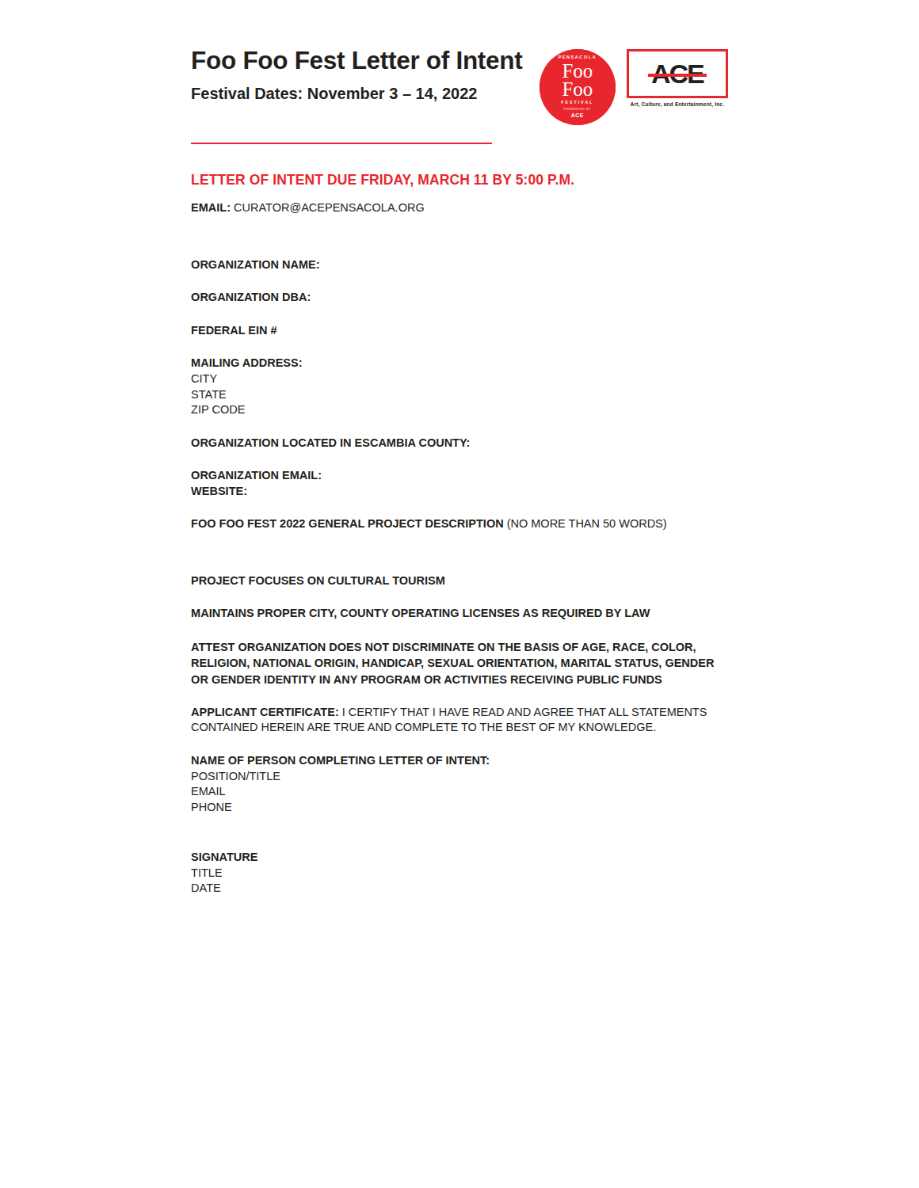Foo Foo Fest Letter of Intent
Festival Dates: November 3 – 14, 2022
PENSACOLA
Foo
Foo
FESTIVAL
PRESENTED BY
ACE
ACE
Art, Culture, and Entertainment, Inc.
LETTER OF INTENT DUE FRIDAY, MARCH 11 BY 5:00 P.M.
EMAIL: CURATOR@ACEPENSACOLA.ORG
ORGANIZATION NAME:
ORGANIZATION DBA:
FEDERAL EIN #
MAILING ADDRESS:
CITY
STATE
ZIP CODE
ORGANIZATION LOCATED IN ESCAMBIA COUNTY:
ORGANIZATION EMAIL:
WEBSITE:
FOO FOO FEST 2022 GENERAL PROJECT DESCRIPTION (NO MORE THAN 50 WORDS)
PROJECT FOCUSES ON CULTURAL TOURISM
MAINTAINS PROPER CITY, COUNTY OPERATING LICENSES AS REQUIRED BY LAW
ATTEST ORGANIZATION DOES NOT DISCRIMINATE ON THE BASIS OF AGE, RACE, COLOR, RELIGION, NATIONAL ORIGIN, HANDICAP, SEXUAL ORIENTATION, MARITAL STATUS, GENDER OR GENDER IDENTITY IN ANY PROGRAM OR ACTIVITIES RECEIVING PUBLIC FUNDS
APPLICANT CERTIFICATE: I CERTIFY THAT I HAVE READ AND AGREE THAT ALL STATEMENTS CONTAINED HEREIN ARE TRUE AND COMPLETE TO THE BEST OF MY KNOWLEDGE.
NAME OF PERSON COMPLETING LETTER OF INTENT:
POSITION/TITLE
EMAIL
PHONE
SIGNATURE
TITLE
DATE